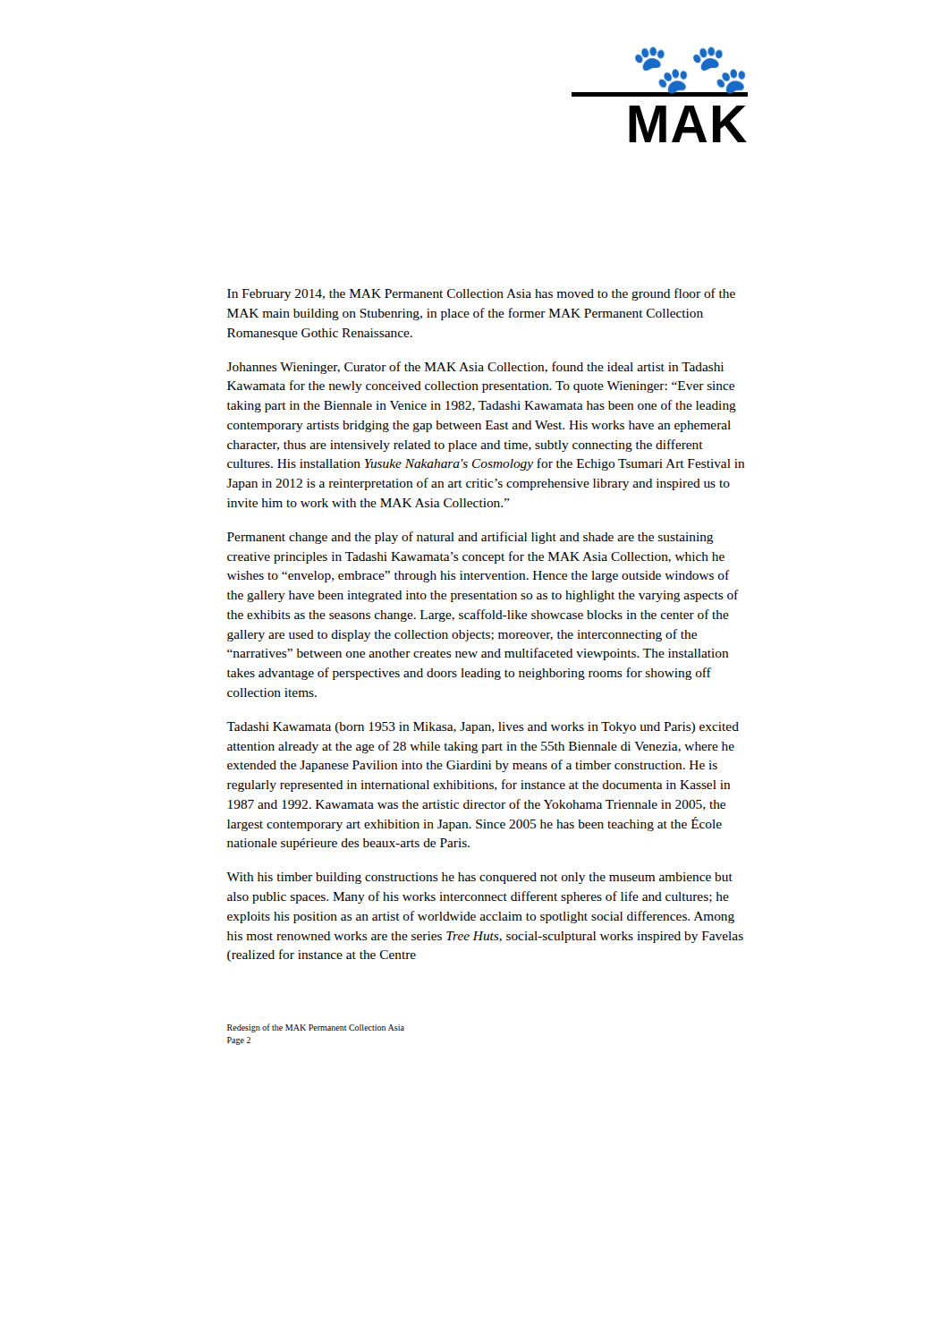🐾🐾
MAK
In February 2014, the MAK Permanent Collection Asia has moved to the ground floor of the MAK main building on Stubenring, in place of the former MAK Permanent Collection Romanesque Gothic Renaissance.
Johannes Wieninger, Curator of the MAK Asia Collection, found the ideal artist in Tadashi Kawamata for the newly conceived collection presentation. To quote Wieninger: “Ever since taking part in the Biennale in Venice in 1982, Tadashi Kawamata has been one of the leading contemporary artists bridging the gap between East and West. His works have an ephemeral character, thus are intensively related to place and time, subtly connecting the different cultures. His installation Yusuke Nakahara's Cosmology for the Echigo Tsumari Art Festival in Japan in 2012 is a reinterpretation of an art critic’s comprehensive library and inspired us to invite him to work with the MAK Asia Collection.”
Permanent change and the play of natural and artificial light and shade are the sustaining creative principles in Tadashi Kawamata’s concept for the MAK Asia Collection, which he wishes to “envelop, embrace” through his intervention. Hence the large outside windows of the gallery have been integrated into the presentation so as to highlight the varying aspects of the exhibits as the seasons change. Large, scaffold-like showcase blocks in the center of the gallery are used to display the collection objects; moreover, the interconnecting of the “narratives” between one another creates new and multifaceted viewpoints. The installation takes advantage of perspectives and doors leading to neighboring rooms for showing off collection items.
Tadashi Kawamata (born 1953 in Mikasa, Japan, lives and works in Tokyo und Paris) excited attention already at the age of 28 while taking part in the 55th Biennale di Venezia, where he extended the Japanese Pavilion into the Giardini by means of a timber construction. He is regularly represented in international exhibitions, for instance at the documenta in Kassel in 1987 and 1992. Kawamata was the artistic director of the Yokohama Triennale in 2005, the largest contemporary art exhibition in Japan. Since 2005 he has been teaching at the École nationale supérieure des beaux-arts de Paris.
With his timber building constructions he has conquered not only the museum ambience but also public spaces. Many of his works interconnect different spheres of life and cultures; he exploits his position as an artist of worldwide acclaim to spotlight social differences. Among his most renowned works are the series Tree Huts, social-sculptural works inspired by Favelas (realized for instance at the Centre
Redesign of the MAK Permanent Collection Asia
Page 2